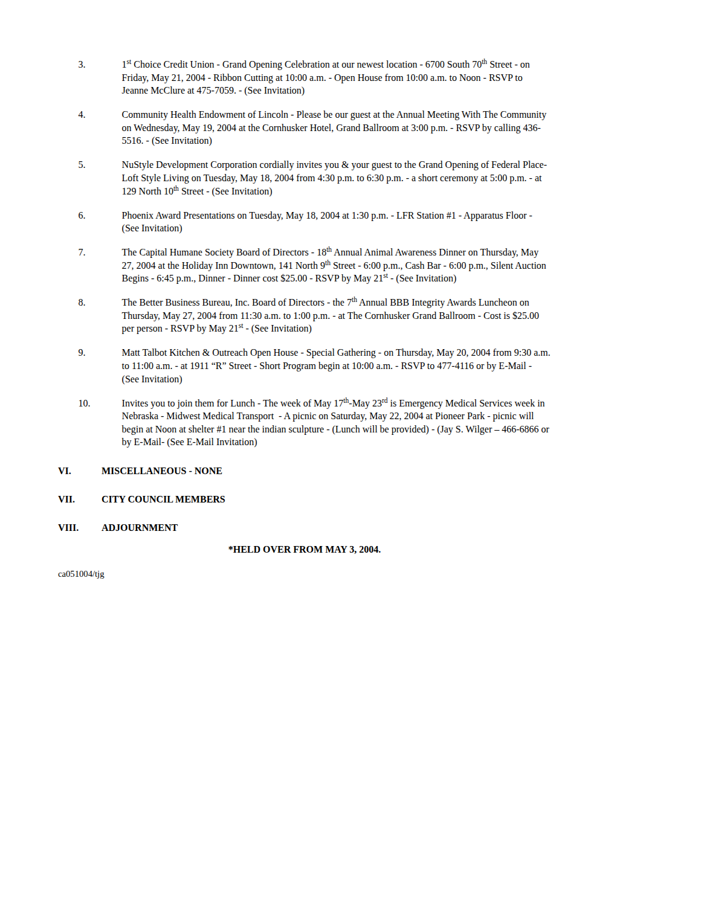3. 1st Choice Credit Union - Grand Opening Celebration at our newest location - 6700 South 70th Street - on Friday, May 21, 2004 - Ribbon Cutting at 10:00 a.m. - Open House from 10:00 a.m. to Noon - RSVP to Jeanne McClure at 475-7059. - (See Invitation)
4. Community Health Endowment of Lincoln - Please be our guest at the Annual Meeting With The Community on Wednesday, May 19, 2004 at the Cornhusker Hotel, Grand Ballroom at 3:00 p.m. - RSVP by calling 436-5516. - (See Invitation)
5. NuStyle Development Corporation cordially invites you & your guest to the Grand Opening of Federal Place-Loft Style Living on Tuesday, May 18, 2004 from 4:30 p.m. to 6:30 p.m. - a short ceremony at 5:00 p.m. - at 129 North 10th Street - (See Invitation)
6. Phoenix Award Presentations on Tuesday, May 18, 2004 at 1:30 p.m. - LFR Station #1 - Apparatus Floor - (See Invitation)
7. The Capital Humane Society Board of Directors - 18th Annual Animal Awareness Dinner on Thursday, May 27, 2004 at the Holiday Inn Downtown, 141 North 9th Street - 6:00 p.m., Cash Bar - 6:00 p.m., Silent Auction Begins - 6:45 p.m., Dinner - Dinner cost $25.00 - RSVP by May 21st - (See Invitation)
8. The Better Business Bureau, Inc. Board of Directors - the 7th Annual BBB Integrity Awards Luncheon on Thursday, May 27, 2004 from 11:30 a.m. to 1:00 p.m. - at The Cornhusker Grand Ballroom - Cost is $25.00 per person - RSVP by May 21st - (See Invitation)
9. Matt Talbot Kitchen & Outreach Open House - Special Gathering - on Thursday, May 20, 2004 from 9:30 a.m. to 11:00 a.m. - at 1911 “R” Street - Short Program begin at 10:00 a.m. - RSVP to 477-4116 or by E-Mail - (See Invitation)
10. Invites you to join them for Lunch - The week of May 17th-May 23rd is Emergency Medical Services week in Nebraska - Midwest Medical Transport - A picnic on Saturday, May 22, 2004 at Pioneer Park - picnic will begin at Noon at shelter #1 near the indian sculpture - (Lunch will be provided) - (Jay S. Wilger – 466-6866 or by E-Mail- (See E-Mail Invitation)
VI. Miscellaneous - None
VII. City Council Members
VIII. Adjournment
*HELD OVER FROM MAY 3, 2004.
ca051004/tjg